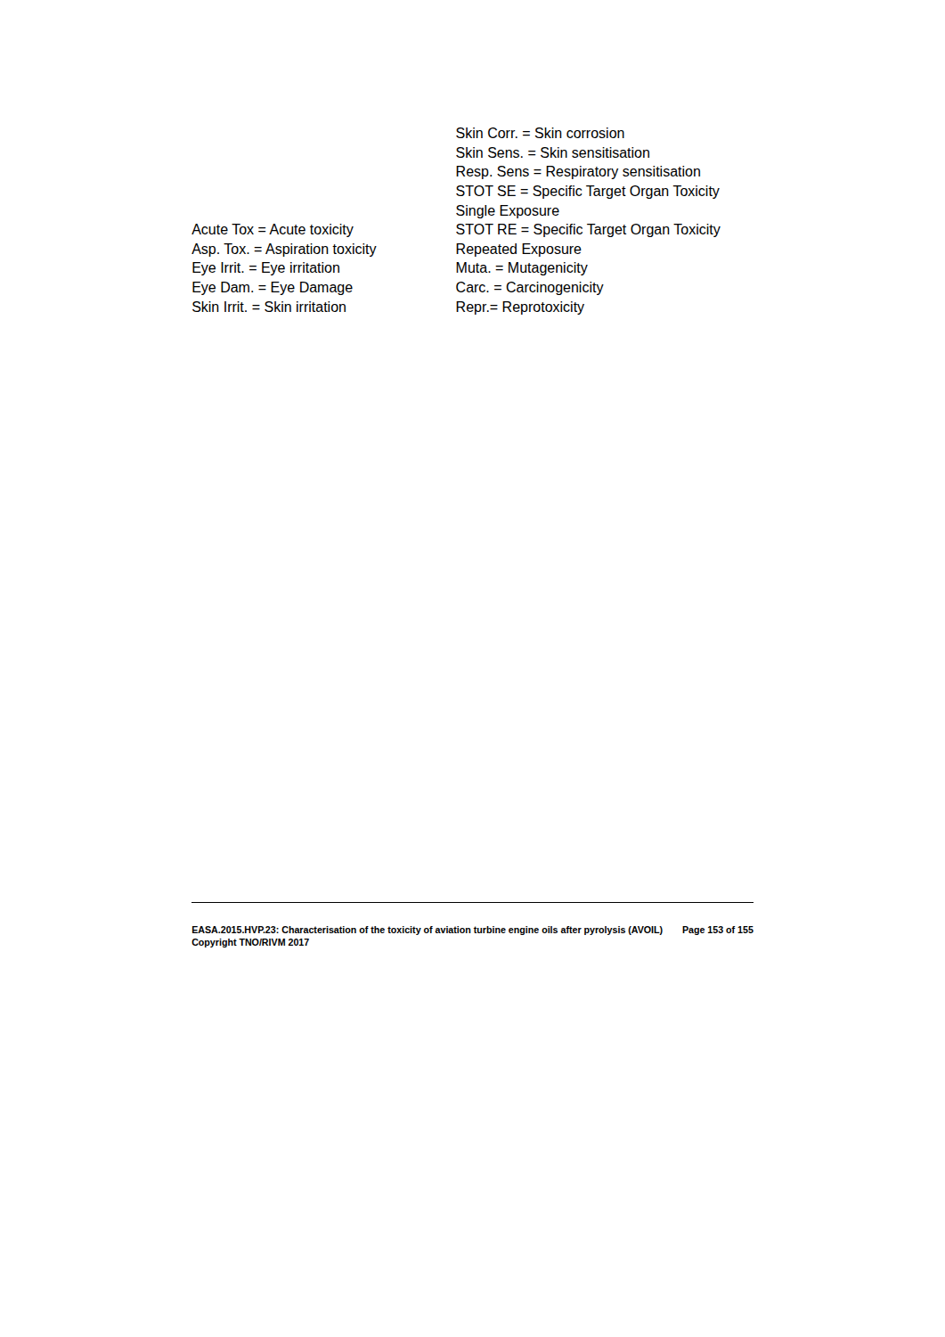| | Skin Corr. = Skin corrosion Skin Sens. = Skin sensitisation Resp. Sens = Respiratory sensitisation STOT SE = Specific Target Organ Toxicity Single Exposure |
| Acute Tox = Acute toxicity Asp. Tox. = Aspiration toxicity Eye Irrit. = Eye irritation Eye Dam. = Eye Damage Skin Irrit. = Skin irritation | STOT RE = Specific Target Organ Toxicity Repeated Exposure Muta. = Mutagenicity Carc. = Carcinogenicity Repr.= Reprotoxicity |
EASA.2015.HVP.23: Characterisation of the toxicity of aviation turbine engine oils after pyrolysis (AVOIL)
Page 153 of 155
Copyright TNO/RIVM 2017